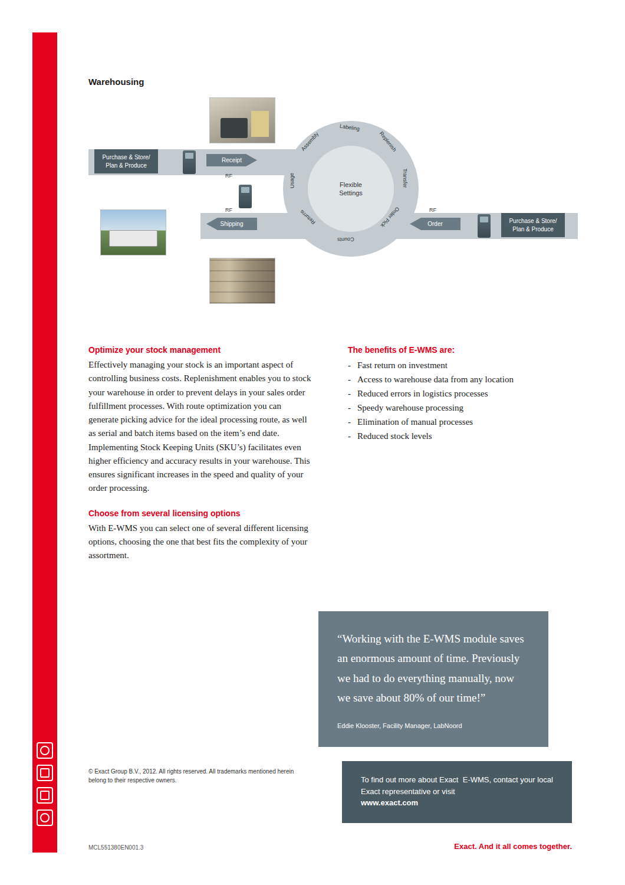Warehousing
Purchase & Store/
Plan & Produce
Purchase & Store/
Plan & Produce
Receipt
Shipping
Order
RF RF RF
Flexible
Settings
Labeling Replenish Transfer Order Pick Counts Returns Usage Assembly
Optimize your stock management
Effectively managing your stock is an important aspect of controlling business costs. Replenishment enables you to stock your warehouse in order to prevent delays in your sales order fulfillment processes. With route optimization you can generate picking advice for the ideal processing route, as well as serial and batch items based on the item’s end date. Implementing Stock Keeping Units (SKU’s) facilitates even higher efficiency and accuracy results in your warehouse. This ensures significant increases in the speed and quality of your order processing.
Choose from several licensing options
With E-WMS you can select one of several different licensing options, choosing the one that best fits the complexity of your assortment.
The benefits of E-WMS are:
Fast return on investment
Access to warehouse data from any location
Reduced errors in logistics processes
Speedy warehouse processing
Elimination of manual processes
Reduced stock levels
“Working with the E-WMS module saves an enormous amount of time. Previously we had to do everything manually, now we save about 80% of our time!”
Eddie Klooster, Facility Manager, LabNoord
To find out more about Exact E-WMS, contact your local Exact representative or visit
www.exact.com
© Exact Group B.V., 2012. All rights reserved. All trademarks mentioned herein belong to their respective owners.
MCL551380EN001.3
Exact. And it all comes together.